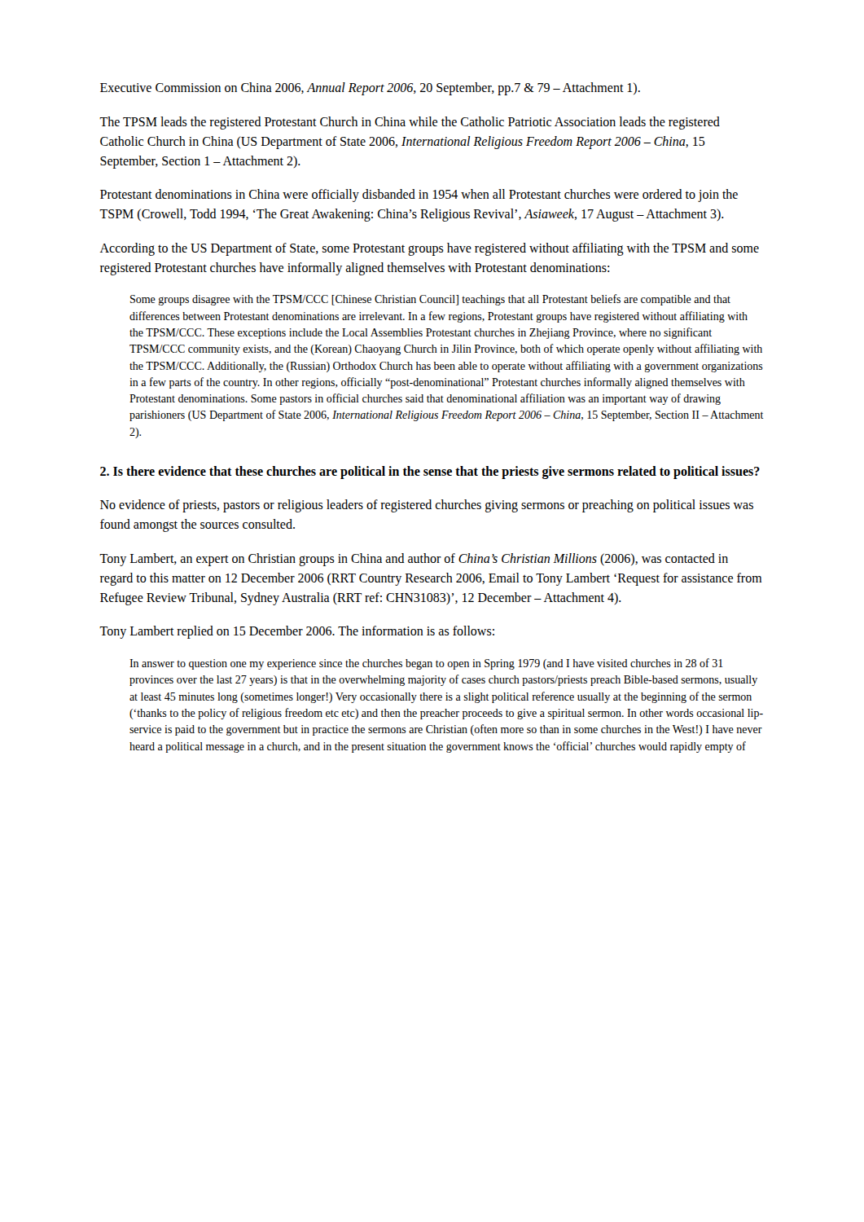Executive Commission on China 2006, Annual Report 2006, 20 September, pp.7 & 79 – Attachment 1).
The TPSM leads the registered Protestant Church in China while the Catholic Patriotic Association leads the registered Catholic Church in China (US Department of State 2006, International Religious Freedom Report 2006 – China, 15 September, Section 1 – Attachment 2).
Protestant denominations in China were officially disbanded in 1954 when all Protestant churches were ordered to join the TSPM (Crowell, Todd 1994, ‘The Great Awakening: China’s Religious Revival’, Asiaweek, 17 August – Attachment 3).
According to the US Department of State, some Protestant groups have registered without affiliating with the TPSM and some registered Protestant churches have informally aligned themselves with Protestant denominations:
Some groups disagree with the TPSM/CCC [Chinese Christian Council] teachings that all Protestant beliefs are compatible and that differences between Protestant denominations are irrelevant. In a few regions, Protestant groups have registered without affiliating with the TPSM/CCC. These exceptions include the Local Assemblies Protestant churches in Zhejiang Province, where no significant TPSM/CCC community exists, and the (Korean) Chaoyang Church in Jilin Province, both of which operate openly without affiliating with the TPSM/CCC. Additionally, the (Russian) Orthodox Church has been able to operate without affiliating with a government organizations in a few parts of the country. In other regions, officially “post-denominational” Protestant churches informally aligned themselves with Protestant denominations. Some pastors in official churches said that denominational affiliation was an important way of drawing parishioners (US Department of State 2006, International Religious Freedom Report 2006 – China, 15 September, Section II – Attachment 2).
2. Is there evidence that these churches are political in the sense that the priests give sermons related to political issues?
No evidence of priests, pastors or religious leaders of registered churches giving sermons or preaching on political issues was found amongst the sources consulted.
Tony Lambert, an expert on Christian groups in China and author of China’s Christian Millions (2006), was contacted in regard to this matter on 12 December 2006 (RRT Country Research 2006, Email to Tony Lambert ‘Request for assistance from Refugee Review Tribunal, Sydney Australia (RRT ref: CHN31083)’, 12 December – Attachment 4).
Tony Lambert replied on 15 December 2006. The information is as follows:
In answer to question one my experience since the churches began to open in Spring 1979 (and I have visited churches in 28 of 31 provinces over the last 27 years) is that in the overwhelming majority of cases church pastors/priests preach Bible-based sermons, usually at least 45 minutes long (sometimes longer!) Very occasionally there is a slight political reference usually at the beginning of the sermon (‘thanks to the policy of religious freedom etc etc) and then the preacher proceeds to give a spiritual sermon. In other words occasional lip-service is paid to the government but in practice the sermons are Christian (often more so than in some churches in the West!) I have never heard a political message in a church, and in the present situation the government knows the ‘official’ churches would rapidly empty of